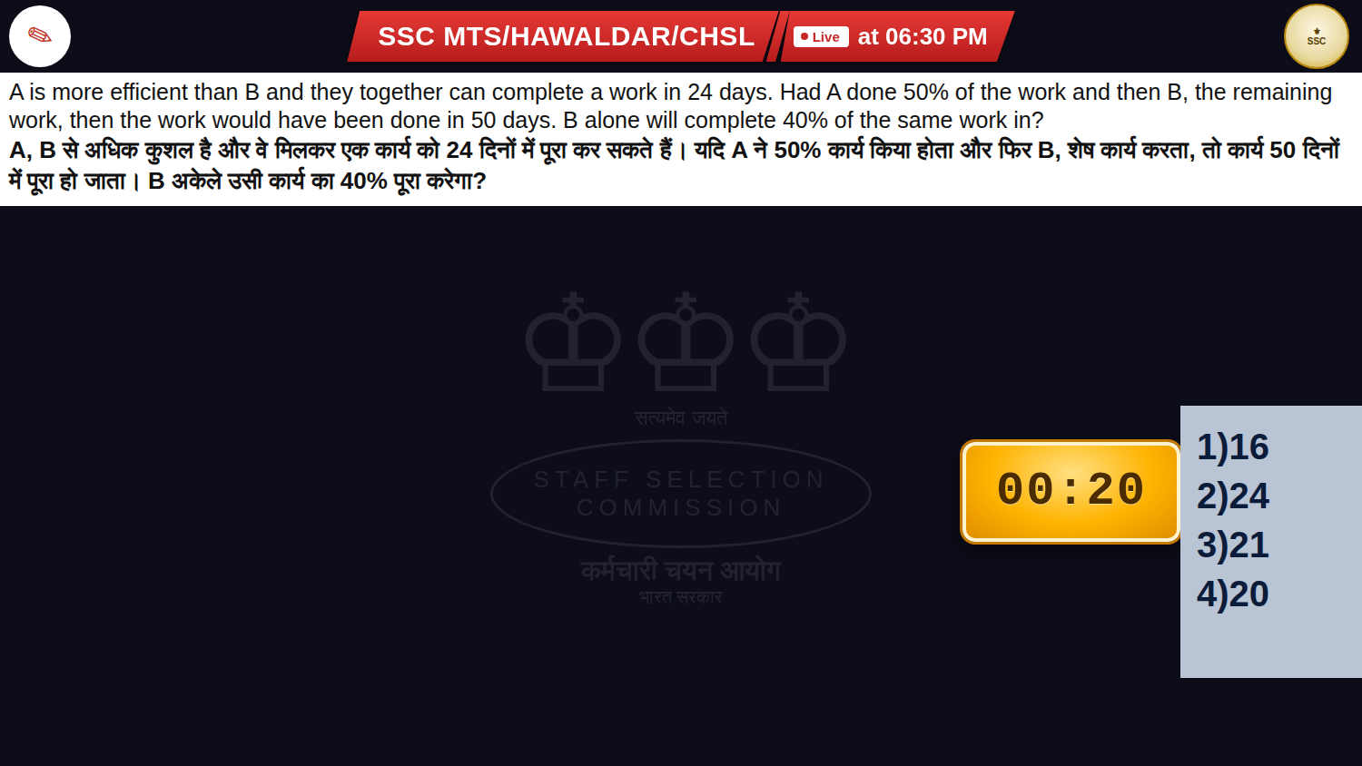✎
SSC MTS/HAWALDAR/CHSL
Live at 06:30 PM
⚜
SSC
A is more efficient than B and they together can complete a work in 24 days. Had A done 50% of the work and then B, the remaining work, then the work would have been done in 50 days. B alone will complete 40% of the same work in?
A, B से अधिक कुशल है और वे मिलकर एक कार्य को 24 दिनों में पूरा कर सकते हैं। यदि A ने 50% कार्य किया होता और फिर B, शेष कार्य करता, तो कार्य 50 दिनों में पूरा हो जाता। B अकेले उसी कार्य का 40% पूरा करेगा?
♔♔♔
सत्यमेव जयते
STAFF SELECTION COMMISSION
कर्मचारी चयन आयोग
भारत सरकार
00:20
1)16
2)24
3)21
4)20